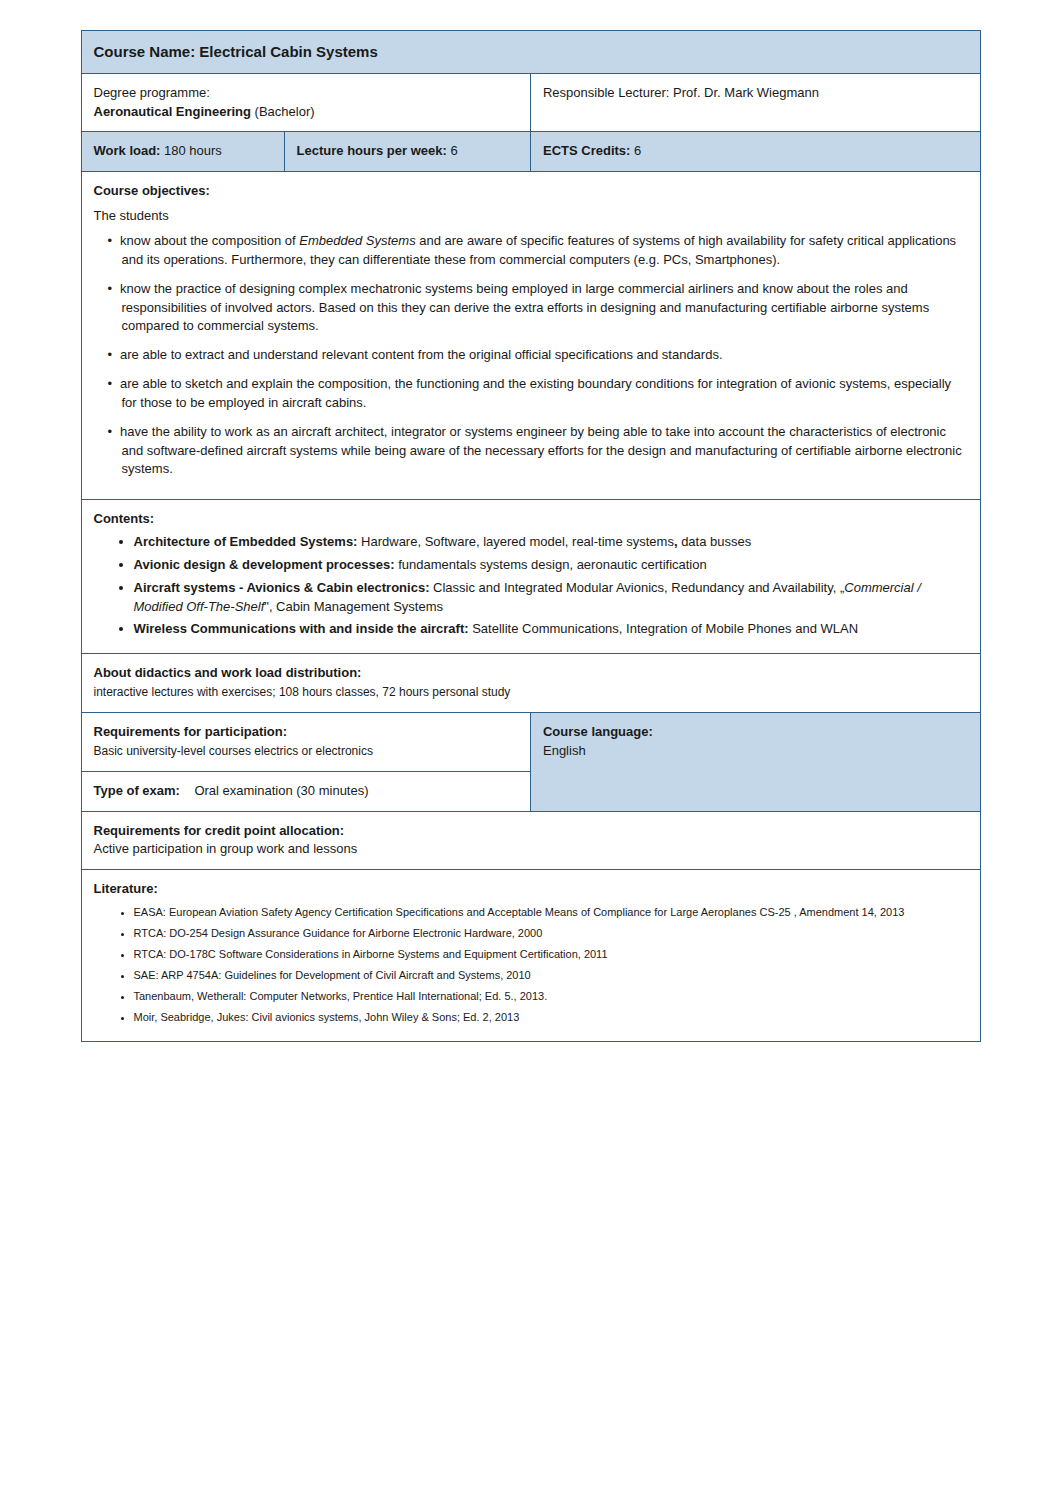| Course Name: Electrical Cabin Systems |
| Degree programme: Aeronautical Engineering (Bachelor) | Responsible Lecturer: Prof. Dr. Mark Wiegmann |
| Work load: 180 hours | Lecture hours per week: 6 | ECTS Credits: 6 |
| Course objectives: The students know about the composition of Embedded Systems and are aware of specific features of systems of high availability for safety critical applications and its operations. Furthermore, they can differentiate these from commercial computers (e.g. PCs, Smartphones). know the practice of designing complex mechatronic systems being employed in large commercial airliners and know about the roles and responsibilities of involved actors. Based on this they can derive the extra efforts in designing and manufacturing certifiable airborne systems compared to commercial systems. are able to extract and understand relevant content from the original official specifications and standards. are able to sketch and explain the composition, the functioning and the existing boundary conditions for integration of avionic systems, especially for those to be employed in aircraft cabins. have the ability to work as an aircraft architect, integrator or systems engineer by being able to take into account the characteristics of electronic and software-defined aircraft systems while being aware of the necessary efforts for the design and manufacturing of certifiable airborne electronic systems. |
| Contents: Architecture of Embedded Systems: Hardware, Software, layered model, real-time systems , data busses Avionic design & development processes: fundamentals systems design, aeronautic certification Aircraft systems - Avionics & Cabin electronics: Classic and Integrated Modular Avionics, Redundancy and Availability, „ Commercial / Modified Off-The-Shelf ", Cabin Management Systems Wireless Communications with and inside the aircraft: Satellite Communications, Integration of Mobile Phones and WLAN |
| About didactics and work load distribution: interactive lectures with exercises; 108 hours classes, 72 hours personal study |
| Requirements for participation: Basic university-level courses electrics or electronics | Course language: English |
| Type of exam: Oral examination (30 minutes) |
| Requirements for credit point allocation: Active participation in group work and lessons |
| Literature: EASA: European Aviation Safety Agency Certification Specifications and Acceptable Means of Compliance for Large Aeroplanes CS-25 , Amendment 14, 2013 RTCA: DO-254 Design Assurance Guidance for Airborne Electronic Hardware, 2000 RTCA: DO-178C Software Considerations in Airborne Systems and Equipment Certification, 2011 SAE: ARP 4754A: Guidelines for Development of Civil Aircraft and Systems, 2010 Tanenbaum, Wetherall: Computer Networks, Prentice Hall International; Ed. 5., 2013. Moir, Seabridge, Jukes: Civil avionics systems, John Wiley & Sons; Ed. 2, 2013 |